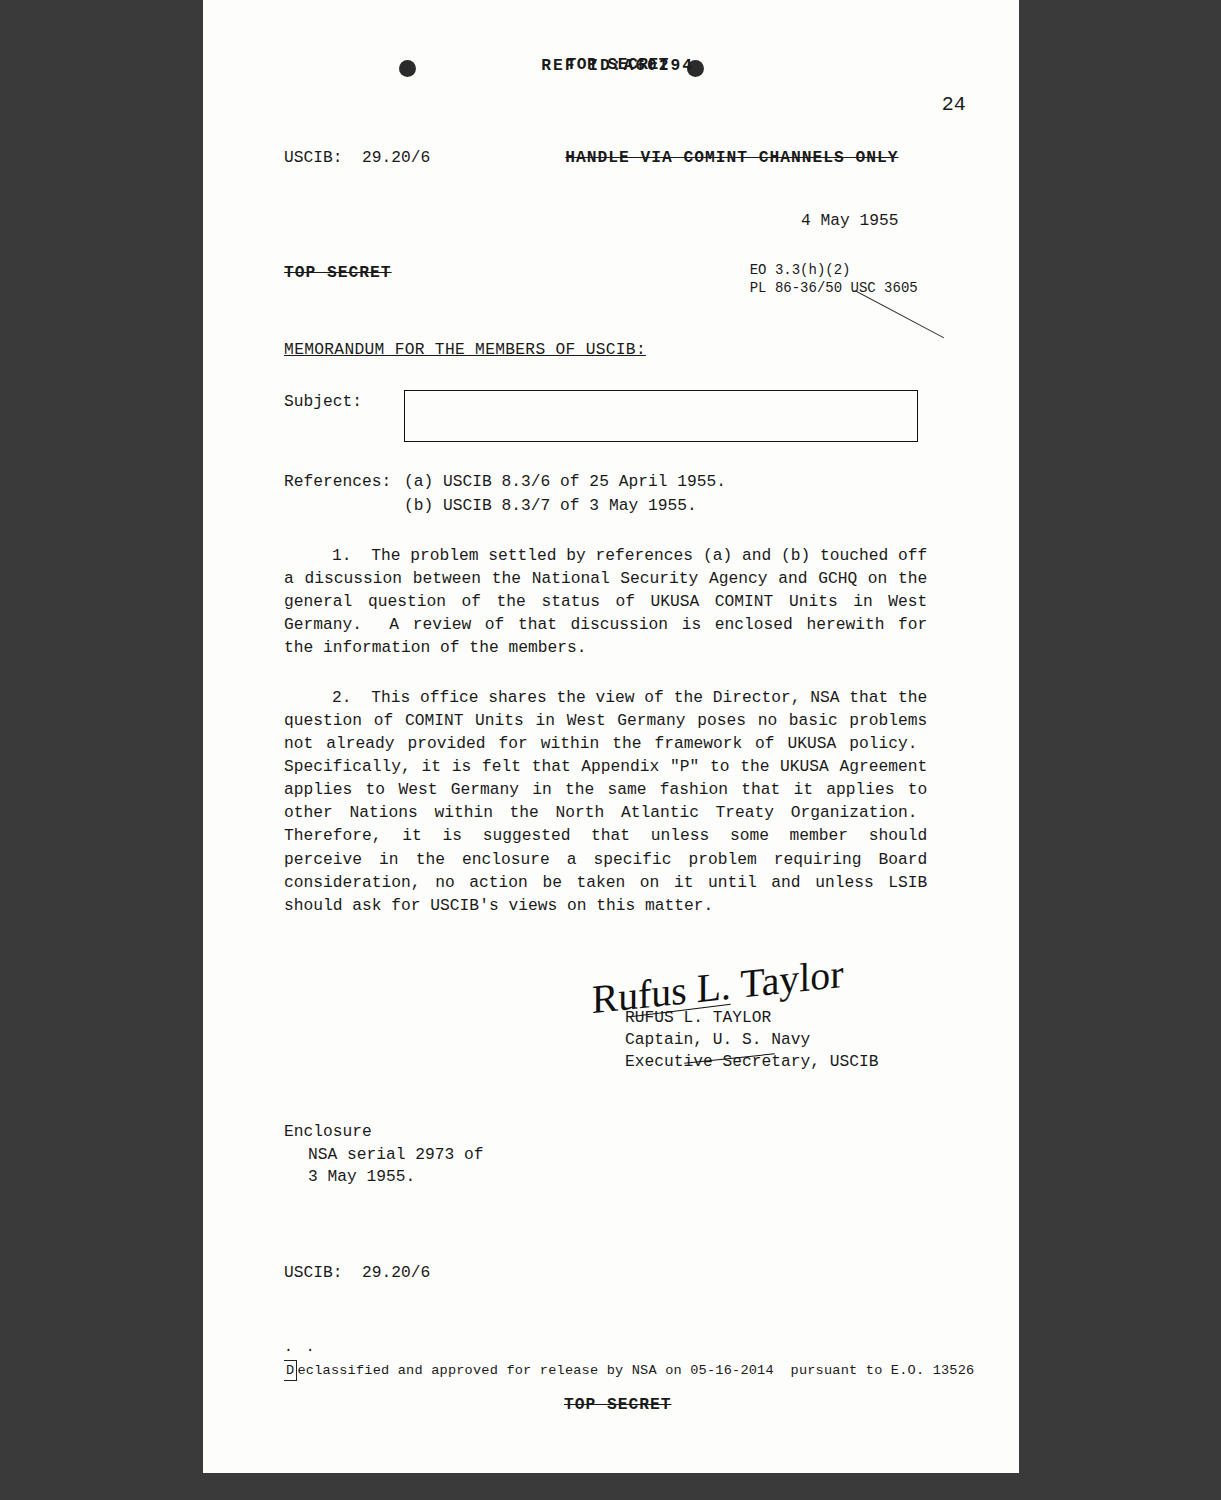TOP SECRET REF ID:A60294
24
USCIB: 29.20/6
HANDLE VIA COMINT CHANNELS ONLY
4 May 1955
TOP SECRET
EO 3.3(h)(2)
PL 86-36/50 USC 3605
MEMORANDUM FOR THE MEMBERS OF USCIB:
Subject:
References:
(a) USCIB 8.3/6 of 25 April 1955.
(b) USCIB 8.3/7 of 3 May 1955.
1. The problem settled by references (a) and (b) touched off a discussion between the National Security Agency and GCHQ on the general question of the status of UKUSA COMINT Units in West Germany. A review of that discussion is enclosed herewith for the information of the members.
2. This office shares the view of the Director, NSA that the question of COMINT Units in West Germany poses no basic problems not already provided for within the framework of UKUSA policy. Specifically, it is felt that Appendix "P" to the UKUSA Agreement applies to West Germany in the same fashion that it applies to other Nations within the North Atlantic Treaty Organization. Therefore, it is suggested that unless some member should perceive in the enclosure a specific problem requiring Board consideration, no action be taken on it until and unless LSIB should ask for USCIB's views on this matter.
Rufus L. Taylor
RUFUS L. TAYLOR
Captain, U. S. Navy
Executive Secretary, USCIB
Enclosure
NSA serial 2973 of
3 May 1955.
USCIB: 29.20/6
. .
Declassified and approved for release by NSA on 05-16-2014 pursuant to E.O. 13526
TOP SECRET